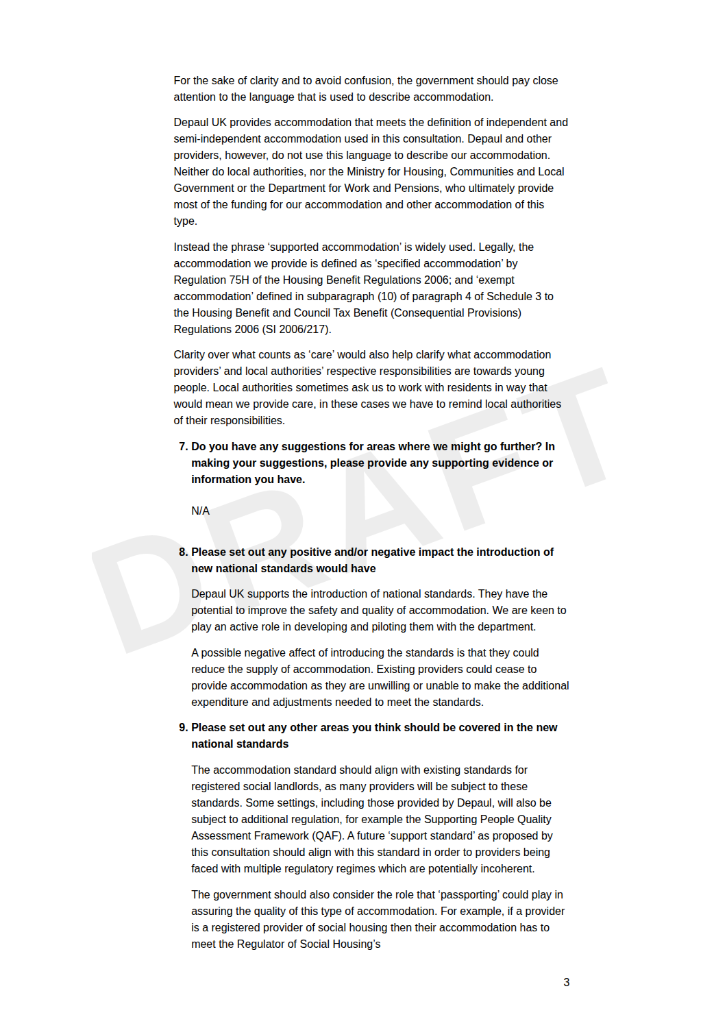DRAFT
For the sake of clarity and to avoid confusion, the government should pay close attention to the language that is used to describe accommodation.
Depaul UK provides accommodation that meets the definition of independent and semi-independent accommodation used in this consultation. Depaul and other providers, however, do not use this language to describe our accommodation. Neither do local authorities, nor the Ministry for Housing, Communities and Local Government or the Department for Work and Pensions, who ultimately provide most of the funding for our accommodation and other accommodation of this type.
Instead the phrase ‘supported accommodation’ is widely used. Legally, the accommodation we provide is defined as ‘specified accommodation’ by Regulation 75H of the Housing Benefit Regulations 2006; and ‘exempt accommodation’ defined in subparagraph (10) of paragraph 4 of Schedule 3 to the Housing Benefit and Council Tax Benefit (Consequential Provisions) Regulations 2006 (SI 2006/217).
Clarity over what counts as ‘care’ would also help clarify what accommodation providers’ and local authorities’ respective responsibilities are towards young people. Local authorities sometimes ask us to work with residents in way that would mean we provide care, in these cases we have to remind local authorities of their responsibilities.
Do you have any suggestions for areas where we might go further? In making your suggestions, please provide any supporting evidence or information you have.
N/A
Please set out any positive and/or negative impact the introduction of new national standards would have
Depaul UK supports the introduction of national standards. They have the potential to improve the safety and quality of accommodation. We are keen to play an active role in developing and piloting them with the department.
A possible negative affect of introducing the standards is that they could reduce the supply of accommodation. Existing providers could cease to provide accommodation as they are unwilling or unable to make the additional expenditure and adjustments needed to meet the standards.
Please set out any other areas you think should be covered in the new national standards
The accommodation standard should align with existing standards for registered social landlords, as many providers will be subject to these standards. Some settings, including those provided by Depaul, will also be subject to additional regulation, for example the Supporting People Quality Assessment Framework (QAF). A future ‘support standard’ as proposed by this consultation should align with this standard in order to providers being faced with multiple regulatory regimes which are potentially incoherent.
The government should also consider the role that ‘passporting’ could play in assuring the quality of this type of accommodation. For example, if a provider is a registered provider of social housing then their accommodation has to meet the Regulator of Social Housing’s
3